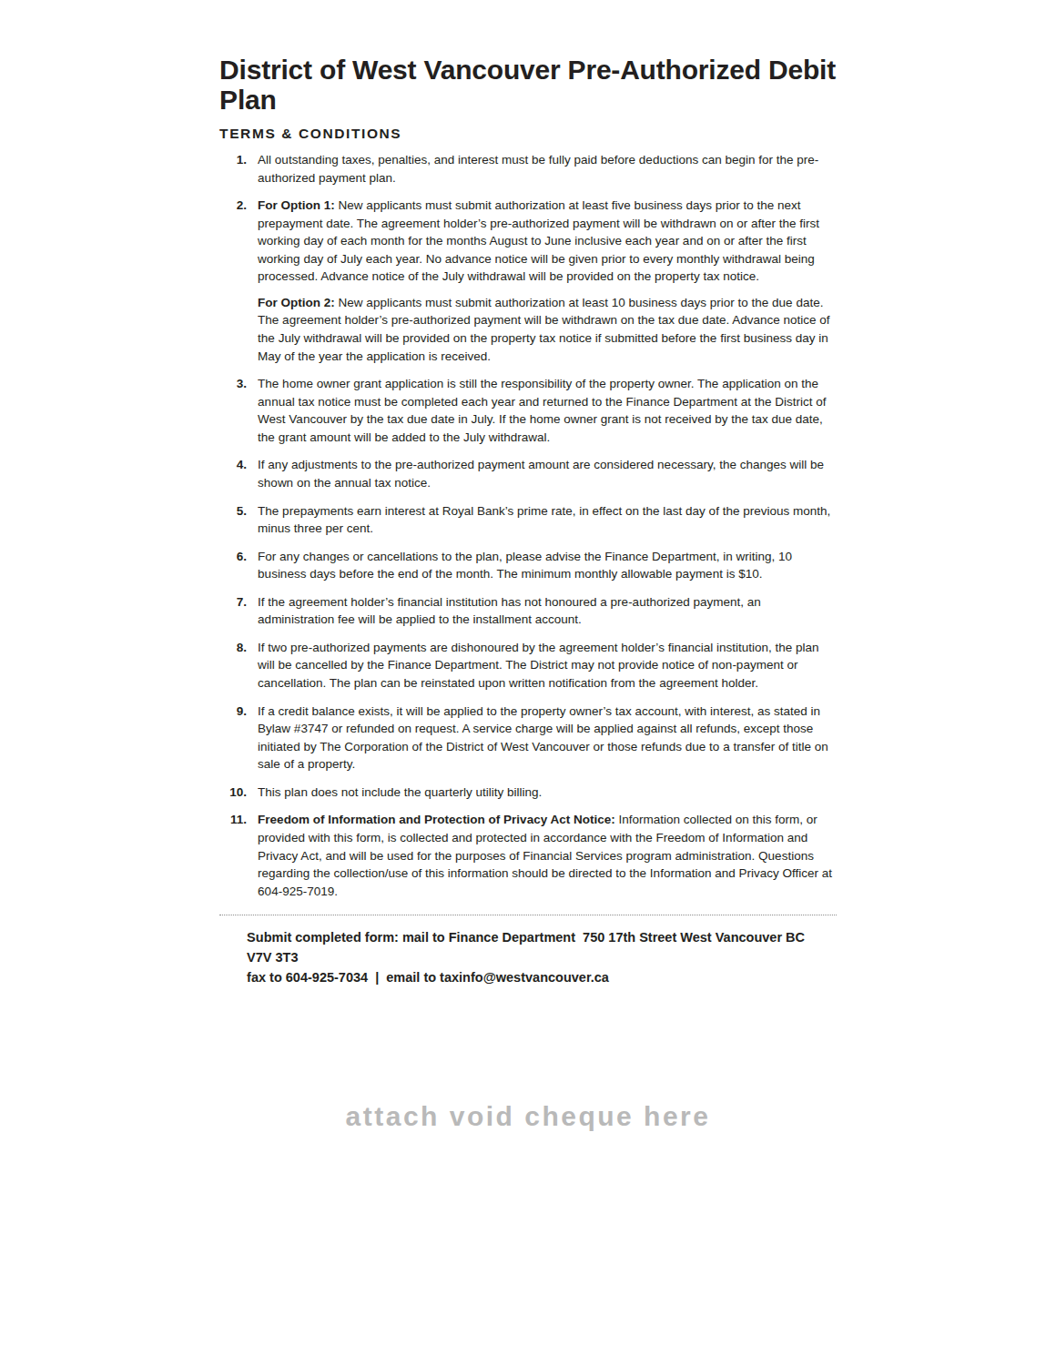District of West Vancouver Pre-Authorized Debit Plan
Terms & Conditions
All outstanding taxes, penalties, and interest must be fully paid before deductions can begin for the pre-authorized payment plan.
For Option 1: New applicants must submit authorization at least five business days prior to the next prepayment date. The agreement holder’s pre-authorized payment will be withdrawn on or after the first working day of each month for the months August to June inclusive each year and on or after the first working day of July each year. No advance notice will be given prior to every monthly withdrawal being processed. Advance notice of the July withdrawal will be provided on the property tax notice.
For Option 2: New applicants must submit authorization at least 10 business days prior to the due date. The agreement holder’s pre-authorized payment will be withdrawn on the tax due date. Advance notice of the July withdrawal will be provided on the property tax notice if submitted before the first business day in May of the year the application is received.
The home owner grant application is still the responsibility of the property owner. The application on the annual tax notice must be completed each year and returned to the Finance Department at the District of West Vancouver by the tax due date in July. If the home owner grant is not received by the tax due date, the grant amount will be added to the July withdrawal.
If any adjustments to the pre-authorized payment amount are considered necessary, the changes will be shown on the annual tax notice.
The prepayments earn interest at Royal Bank’s prime rate, in effect on the last day of the previous month, minus three per cent.
For any changes or cancellations to the plan, please advise the Finance Department, in writing, 10 business days before the end of the month. The minimum monthly allowable payment is $10.
If the agreement holder’s financial institution has not honoured a pre-authorized payment, an administration fee will be applied to the installment account.
If two pre-authorized payments are dishonoured by the agreement holder’s financial institution, the plan will be cancelled by the Finance Department. The District may not provide notice of non-payment or cancellation. The plan can be reinstated upon written notification from the agreement holder.
If a credit balance exists, it will be applied to the property owner’s tax account, with interest, as stated in Bylaw #3747 or refunded on request. A service charge will be applied against all refunds, except those initiated by The Corporation of the District of West Vancouver or those refunds due to a transfer of title on sale of a property.
This plan does not include the quarterly utility billing.
Freedom of Information and Protection of Privacy Act Notice: Information collected on this form, or provided with this form, is collected and protected in accordance with the Freedom of Information and Privacy Act, and will be used for the purposes of Financial Services program administration. Questions regarding the collection/use of this information should be directed to the Information and Privacy Officer at 604-925-7019.
Submit completed form: mail to Finance Department 750 17th Street West Vancouver BC V7V 3T3
fax to 604-925-7034 | email to taxinfo@westvancouver.ca
attach void cheque here